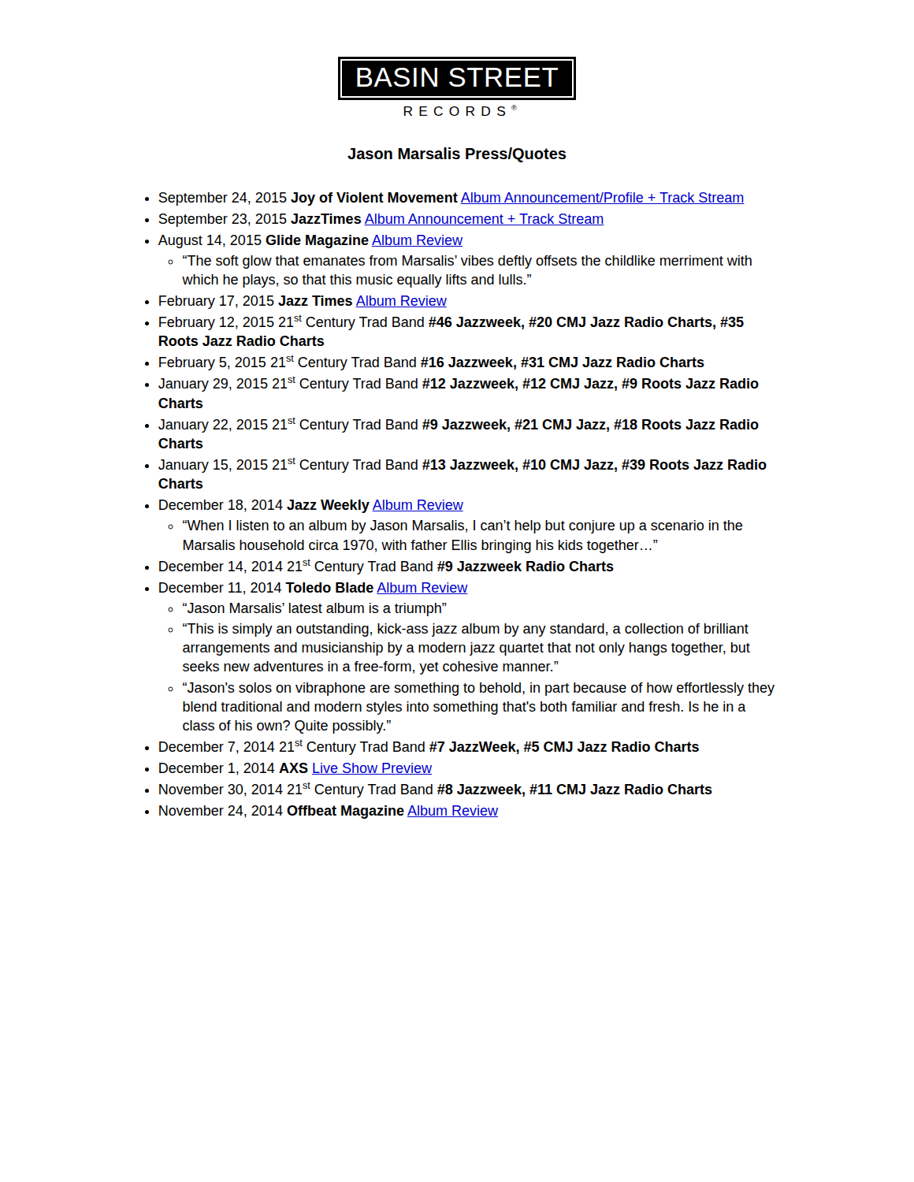BASIN STREET
RECORDS®
Jason Marsalis Press/Quotes
September 24, 2015 Joy of Violent Movement Album Announcement/Profile + Track Stream
September 23, 2015 JazzTimes Album Announcement + Track Stream
August 14, 2015 Glide Magazine Album Review
“The soft glow that emanates from Marsalis’ vibes deftly offsets the childlike merriment with which he plays, so that this music equally lifts and lulls.”
February 17, 2015 Jazz Times Album Review
February 12, 2015 21st Century Trad Band #46 Jazzweek, #20 CMJ Jazz Radio Charts, #35 Roots Jazz Radio Charts
February 5, 2015 21st Century Trad Band #16 Jazzweek, #31 CMJ Jazz Radio Charts
January 29, 2015 21st Century Trad Band #12 Jazzweek, #12 CMJ Jazz, #9 Roots Jazz Radio Charts
January 22, 2015 21st Century Trad Band #9 Jazzweek, #21 CMJ Jazz, #18 Roots Jazz Radio Charts
January 15, 2015 21st Century Trad Band #13 Jazzweek, #10 CMJ Jazz, #39 Roots Jazz Radio Charts
December 18, 2014 Jazz Weekly Album Review
“When I listen to an album by Jason Marsalis, I can’t help but conjure up a scenario in the Marsalis household circa 1970, with father Ellis bringing his kids together…”
December 14, 2014 21st Century Trad Band #9 Jazzweek Radio Charts
December 11, 2014 Toledo Blade Album Review
“Jason Marsalis’ latest album is a triumph”
“This is simply an outstanding, kick-ass jazz album by any standard, a collection of brilliant arrangements and musicianship by a modern jazz quartet that not only hangs together, but seeks new adventures in a free-form, yet cohesive manner.”
“Jason's solos on vibraphone are something to behold, in part because of how effortlessly they blend traditional and modern styles into something that's both familiar and fresh. Is he in a class of his own? Quite possibly.”
December 7, 2014 21st Century Trad Band #7 JazzWeek, #5 CMJ Jazz Radio Charts
December 1, 2014 AXS Live Show Preview
November 30, 2014 21st Century Trad Band #8 Jazzweek, #11 CMJ Jazz Radio Charts
November 24, 2014 Offbeat Magazine Album Review